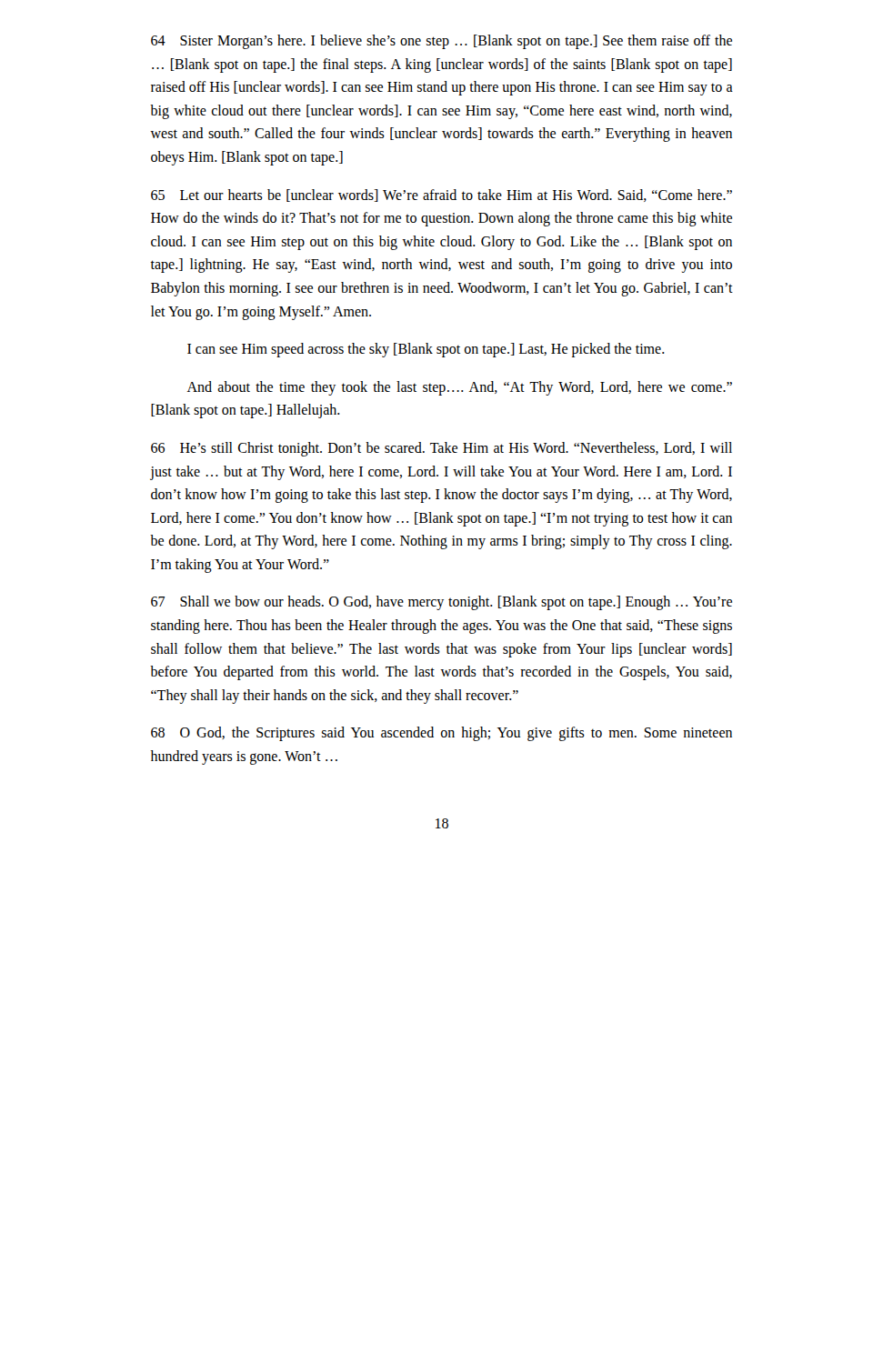64 Sister Morgan’s here. I believe she’s one step … [Blank spot on tape.] See them raise off the … [Blank spot on tape.] the final steps. A king [unclear words] of the saints [Blank spot on tape] raised off His [unclear words]. I can see Him stand up there upon His throne. I can see Him say to a big white cloud out there [unclear words]. I can see Him say, “Come here east wind, north wind, west and south.” Called the four winds [unclear words] towards the earth.” Everything in heaven obeys Him. [Blank spot on tape.]
65 Let our hearts be [unclear words] We’re afraid to take Him at His Word. Said, “Come here.” How do the winds do it? That’s not for me to question. Down along the throne came this big white cloud. I can see Him step out on this big white cloud. Glory to God. Like the … [Blank spot on tape.] lightning. He say, “East wind, north wind, west and south, I’m going to drive you into Babylon this morning. I see our brethren is in need. Woodworm, I can’t let You go. Gabriel, I can’t let You go. I’m going Myself.” Amen.
I can see Him speed across the sky [Blank spot on tape.] Last, He picked the time.
And about the time they took the last step…. And, “At Thy Word, Lord, here we come.” [Blank spot on tape.] Hallelujah.
66 He’s still Christ tonight. Don’t be scared. Take Him at His Word. “Nevertheless, Lord, I will just take … but at Thy Word, here I come, Lord. I will take You at Your Word. Here I am, Lord. I don’t know how I’m going to take this last step. I know the doctor says I’m dying, … at Thy Word, Lord, here I come.” You don’t know how … [Blank spot on tape.] “I’m not trying to test how it can be done. Lord, at Thy Word, here I come. Nothing in my arms I bring; simply to Thy cross I cling. I’m taking You at Your Word.”
67 Shall we bow our heads. O God, have mercy tonight. [Blank spot on tape.] Enough … You’re standing here. Thou has been the Healer through the ages. You was the One that said, “These signs shall follow them that believe.” The last words that was spoke from Your lips [unclear words] before You departed from this world. The last words that’s recorded in the Gospels, You said, “They shall lay their hands on the sick, and they shall recover.”
68 O God, the Scriptures said You ascended on high; You give gifts to men. Some nineteen hundred years is gone. Won’t …
18